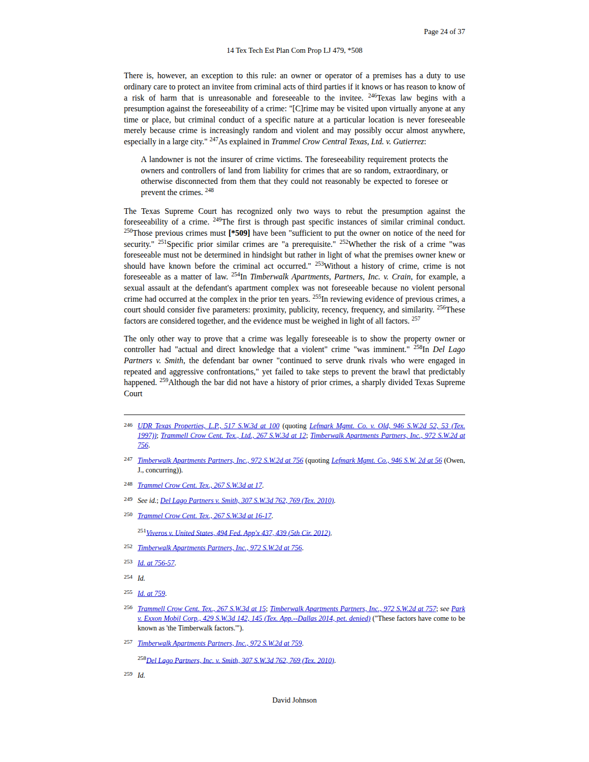Page 24 of 37
14 Tex Tech Est Plan Com Prop LJ 479, *508
There is, however, an exception to this rule: an owner or operator of a premises has a duty to use ordinary care to protect an invitee from criminal acts of third parties if it knows or has reason to know of a risk of harm that is unreasonable and foreseeable to the invitee. 246Texas law begins with a presumption against the foreseeability of a crime: "[C]rime may be visited upon virtually anyone at any time or place, but criminal conduct of a specific nature at a particular location is never foreseeable merely because crime is increasingly random and violent and may possibly occur almost anywhere, especially in a large city." 247As explained in Trammel Crow Central Texas, Ltd. v. Gutierrez:
A landowner is not the insurer of crime victims. The foreseeability requirement protects the owners and controllers of land from liability for crimes that are so random, extraordinary, or otherwise disconnected from them that they could not reasonably be expected to foresee or prevent the crimes. 248
The Texas Supreme Court has recognized only two ways to rebut the presumption against the foreseeability of a crime. 249The first is through past specific instances of similar criminal conduct. 250Those previous crimes must [*509] have been "sufficient to put the owner on notice of the need for security." 251Specific prior similar crimes are "a prerequisite." 252Whether the risk of a crime "was foreseeable must not be determined in hindsight but rather in light of what the premises owner knew or should have known before the criminal act occurred." 253Without a history of crime, crime is not foreseeable as a matter of law. 254In Timberwalk Apartments, Partners, Inc. v. Crain, for example, a sexual assault at the defendant's apartment complex was not foreseeable because no violent personal crime had occurred at the complex in the prior ten years. 255In reviewing evidence of previous crimes, a court should consider five parameters: proximity, publicity, recency, frequency, and similarity. 256These factors are considered together, and the evidence must be weighed in light of all factors. 257
The only other way to prove that a crime was legally foreseeable is to show the property owner or controller had "actual and direct knowledge that a violent" crime "was imminent." 258In Del Lago Partners v. Smith, the defendant bar owner "continued to serve drunk rivals who were engaged in repeated and aggressive confrontations," yet failed to take steps to prevent the brawl that predictably happened. 259Although the bar did not have a history of prior crimes, a sharply divided Texas Supreme Court
246 UDR Texas Properties, L.P., 517 S.W.3d at 100 (quoting Lefmark Mgmt. Co. v. Old, 946 S.W.2d 52, 53 (Tex. 1997)); Trammell Crow Cent. Tex., Ltd., 267 S.W.3d at 12; Timberwalk Apartments Partners, Inc., 972 S.W.2d at 756.
247 Timberwalk Apartments Partners, Inc., 972 S.W.2d at 756 (quoting Lefmark Mgmt. Co., 946 S.W. 2d at 56 (Owen, J., concurring)).
248 Trammel Crow Cent. Tex., 267 S.W.3d at 17.
249 See id.; Del Lago Partners v. Smith, 307 S.W.3d 762, 769 (Tex. 2010).
250 Trammel Crow Cent. Tex., 267 S.W.3d at 16-17.
251 Viveros v. United States, 494 Fed. App'x 437, 439 (5th Cir. 2012).
252 Timberwalk Apartments Partners, Inc., 972 S.W.2d at 756.
253 Id. at 756-57.
254 Id.
255 Id. at 759.
256 Trammell Crow Cent. Tex., 267 S.W.3d at 15; Timberwalk Apartments Partners, Inc., 972 S.W.2d at 757; see Park v. Exxon Mobil Corp., 429 S.W.3d 142, 145 (Tex. App.--Dallas 2014, pet. denied) ("These factors have come to be known as 'the Timberwalk factors.'").
257 Timberwalk Apartments Partners, Inc., 972 S.W.2d at 759.
258 Del Lago Partners, Inc. v. Smith, 307 S.W.3d 762, 769 (Tex. 2010).
259 Id.
David Johnson